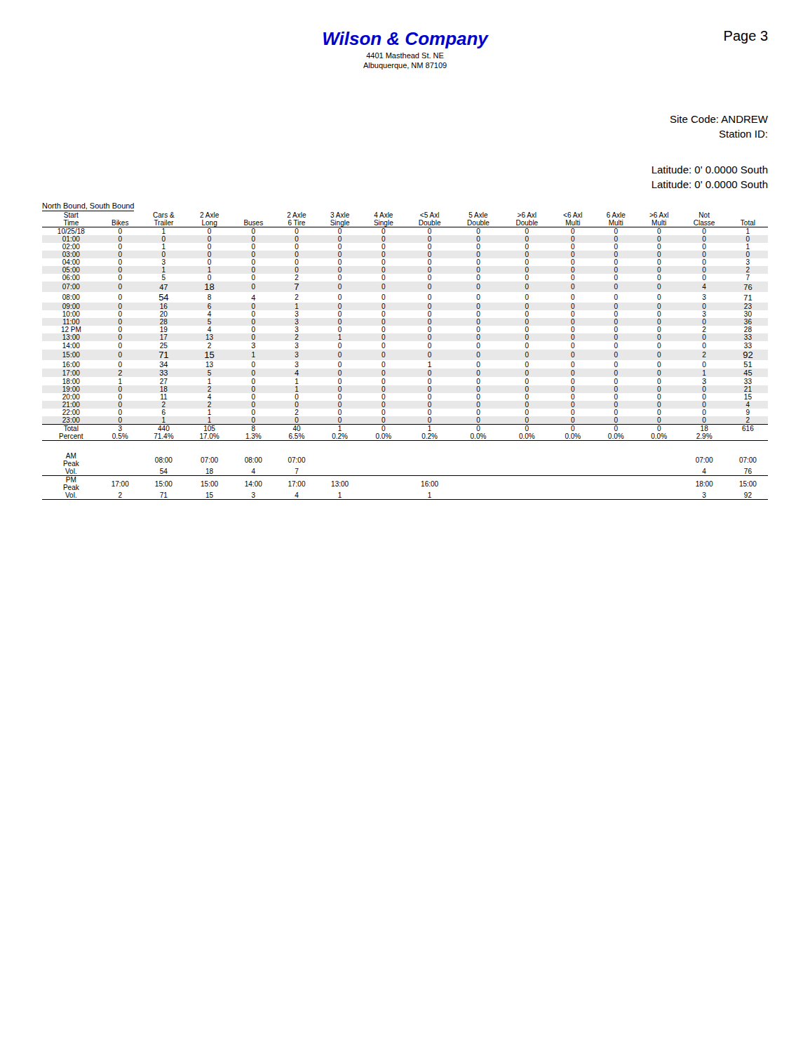Page 3
Wilson & Company
4401 Masthead St. NE
Albuquerque, NM 87109
Site Code: ANDREW
Station ID:
Latitude: 0' 0.0000 South
Latitude: 0' 0.0000 South
North Bound, South Bound
| Start | | Cars & | 2 Axle | | 2 Axle | 3 Axle | 4 Axle | <5 Axl | 5 Axle | >6 Axl | <6 Axl | 6 Axle | >6 Axl | Not | |
| --- | --- | --- | --- | --- | --- | --- | --- | --- | --- | --- | --- | --- | --- | --- | --- |
| Time | Bikes | Trailer | Long | Buses | 6 Tire | Single | Single | Double | Double | Double | Multi | Multi | Multi | Classe | Total |
| 10/25/18 | 0 | 1 | 0 | 0 | 0 | 0 | 0 | 0 | 0 | 0 | 0 | 0 | 0 | 0 | 1 |
| 01:00 | 0 | 0 | 0 | 0 | 0 | 0 | 0 | 0 | 0 | 0 | 0 | 0 | 0 | 0 | 0 |
| 02:00 | 0 | 1 | 0 | 0 | 0 | 0 | 0 | 0 | 0 | 0 | 0 | 0 | 0 | 0 | 1 |
| 03:00 | 0 | 0 | 0 | 0 | 0 | 0 | 0 | 0 | 0 | 0 | 0 | 0 | 0 | 0 | 0 |
| 04:00 | 0 | 3 | 0 | 0 | 0 | 0 | 0 | 0 | 0 | 0 | 0 | 0 | 0 | 0 | 3 |
| 05:00 | 0 | 1 | 1 | 0 | 0 | 0 | 0 | 0 | 0 | 0 | 0 | 0 | 0 | 0 | 2 |
| 06:00 | 0 | 5 | 0 | 0 | 2 | 0 | 0 | 0 | 0 | 0 | 0 | 0 | 0 | 0 | 7 |
| 07:00 | 0 | 47 | 18 | 0 | 7 | 0 | 0 | 0 | 0 | 0 | 0 | 0 | 0 | 4 | 76 |
| 08:00 | 0 | 54 | 8 | 4 | 2 | 0 | 0 | 0 | 0 | 0 | 0 | 0 | 0 | 3 | 71 |
| 09:00 | 0 | 16 | 6 | 0 | 1 | 0 | 0 | 0 | 0 | 0 | 0 | 0 | 0 | 0 | 23 |
| 10:00 | 0 | 20 | 4 | 0 | 3 | 0 | 0 | 0 | 0 | 0 | 0 | 0 | 0 | 3 | 30 |
| 11:00 | 0 | 28 | 5 | 0 | 3 | 0 | 0 | 0 | 0 | 0 | 0 | 0 | 0 | 0 | 36 |
| 12 PM | 0 | 19 | 4 | 0 | 3 | 0 | 0 | 0 | 0 | 0 | 0 | 0 | 0 | 2 | 28 |
| 13:00 | 0 | 17 | 13 | 0 | 2 | 1 | 0 | 0 | 0 | 0 | 0 | 0 | 0 | 0 | 33 |
| 14:00 | 0 | 25 | 2 | 3 | 3 | 0 | 0 | 0 | 0 | 0 | 0 | 0 | 0 | 0 | 33 |
| 15:00 | 0 | 71 | 15 | 1 | 3 | 0 | 0 | 0 | 0 | 0 | 0 | 0 | 0 | 2 | 92 |
| 16:00 | 0 | 34 | 13 | 0 | 3 | 0 | 0 | 1 | 0 | 0 | 0 | 0 | 0 | 0 | 51 |
| 17:00 | 2 | 33 | 5 | 0 | 4 | 0 | 0 | 0 | 0 | 0 | 0 | 0 | 0 | 1 | 45 |
| 18:00 | 1 | 27 | 1 | 0 | 1 | 0 | 0 | 0 | 0 | 0 | 0 | 0 | 0 | 3 | 33 |
| 19:00 | 0 | 18 | 2 | 0 | 1 | 0 | 0 | 0 | 0 | 0 | 0 | 0 | 0 | 0 | 21 |
| 20:00 | 0 | 11 | 4 | 0 | 0 | 0 | 0 | 0 | 0 | 0 | 0 | 0 | 0 | 0 | 15 |
| 21:00 | 0 | 2 | 2 | 0 | 0 | 0 | 0 | 0 | 0 | 0 | 0 | 0 | 0 | 0 | 4 |
| 22:00 | 0 | 6 | 1 | 0 | 2 | 0 | 0 | 0 | 0 | 0 | 0 | 0 | 0 | 0 | 9 |
| 23:00 | 0 | 1 | 1 | 0 | 0 | 0 | 0 | 0 | 0 | 0 | 0 | 0 | 0 | 0 | 2 |
| Total | 3 | 440 | 105 | 8 | 40 | 1 | 0 | 1 | 0 | 0 | 0 | 0 | 0 | 18 | 616 |
| Percent | 0.5% | 71.4% | 17.0% | 1.3% | 6.5% | 0.2% | 0.0% | 0.2% | 0.0% | 0.0% | 0.0% | 0.0% | 0.0% | 2.9% | |
| AM Peak | | 08:00 | 07:00 | 08:00 | 07:00 | | | | | | | | | 07:00 | 07:00 |
| Vol. | | 54 | 18 | 4 | 7 | | | | | | | | | 4 | 76 |
| PM Peak | 17:00 | 15:00 | 15:00 | 14:00 | 17:00 | 13:00 | | 16:00 | | | | | | 18:00 | 15:00 |
| Vol. | 2 | 71 | 15 | 3 | 4 | 1 | | 1 | | | | | | 3 | 92 |